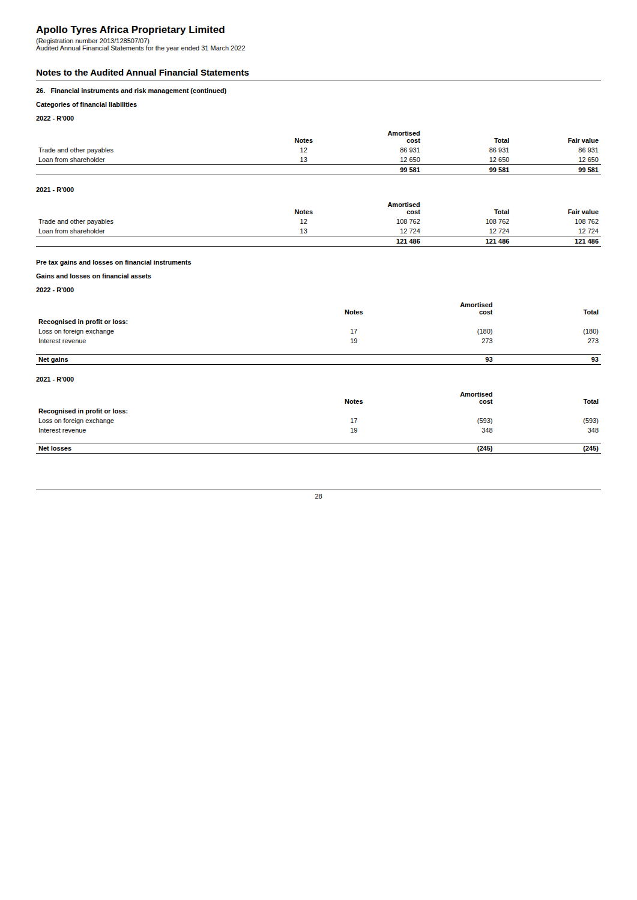Apollo Tyres Africa Proprietary Limited
(Registration number 2013/128507/07)
Audited Annual Financial Statements for the year ended 31 March 2022
Notes to the Audited Annual Financial Statements
26. Financial instruments and risk management (continued)
Categories of financial liabilities
2022 - R'000
| | Notes | Amortised cost | Total | Fair value |
| --- | --- | --- | --- | --- |
| Trade and other payables | 12 | 86 931 | 86 931 | 86 931 |
| Loan from shareholder | 13 | 12 650 | 12 650 | 12 650 |
| | | 99 581 | 99 581 | 99 581 |
2021 - R'000
| | Notes | Amortised cost | Total | Fair value |
| --- | --- | --- | --- | --- |
| Trade and other payables | 12 | 108 762 | 108 762 | 108 762 |
| Loan from shareholder | 13 | 12 724 | 12 724 | 12 724 |
| | | 121 486 | 121 486 | 121 486 |
Pre tax gains and losses on financial instruments
Gains and losses on financial assets
2022 - R'000
| | Notes | Amortised cost | Total |
| --- | --- | --- | --- |
| Recognised in profit or loss: | | | |
| Loss on foreign exchange | 17 | (180) | (180) |
| Interest revenue | 19 | 273 | 273 |
| Net gains | | 93 | 93 |
2021 - R'000
| | Notes | Amortised cost | Total |
| --- | --- | --- | --- |
| Recognised in profit or loss: | | | |
| Loss on foreign exchange | 17 | (593) | (593) |
| Interest revenue | 19 | 348 | 348 |
| Net losses | | (245) | (245) |
28